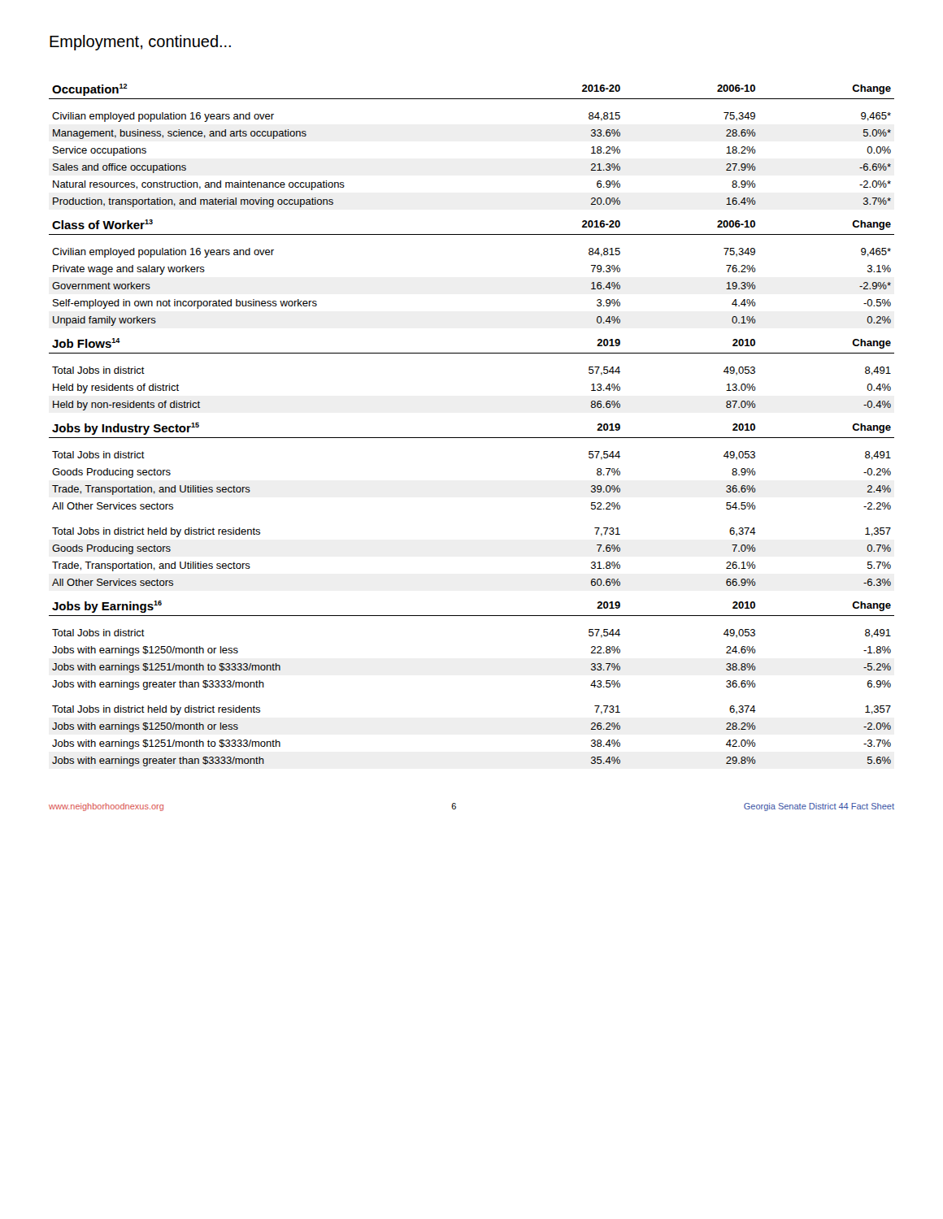Employment, continued...
| Occupation 12 | 2016-20 | 2006-10 | Change |
| Civilian employed population 16 years and over | 84,815 | 75,349 | 9,465* |
| Management, business, science, and arts occupations | 33.6% | 28.6% | 5.0%* |
| Service occupations | 18.2% | 18.2% | 0.0% |
| Sales and office occupations | 21.3% | 27.9% | -6.6%* |
| Natural resources, construction, and maintenance occupations | 6.9% | 8.9% | -2.0%* |
| Production, transportation, and material moving occupations | 20.0% | 16.4% | 3.7%* |
| Class of Worker 13 | 2016-20 | 2006-10 | Change |
| Civilian employed population 16 years and over | 84,815 | 75,349 | 9,465* |
| Private wage and salary workers | 79.3% | 76.2% | 3.1% |
| Government workers | 16.4% | 19.3% | -2.9%* |
| Self-employed in own not incorporated business workers | 3.9% | 4.4% | -0.5% |
| Unpaid family workers | 0.4% | 0.1% | 0.2% |
| Job Flows 14 | 2019 | 2010 | Change |
| Total Jobs in district | 57,544 | 49,053 | 8,491 |
| Held by residents of district | 13.4% | 13.0% | 0.4% |
| Held by non-residents of district | 86.6% | 87.0% | -0.4% |
| Jobs by Industry Sector 15 | 2019 | 2010 | Change |
| Total Jobs in district | 57,544 | 49,053 | 8,491 |
| Goods Producing sectors | 8.7% | 8.9% | -0.2% |
| Trade, Transportation, and Utilities sectors | 39.0% | 36.6% | 2.4% |
| All Other Services sectors | 52.2% | 54.5% | -2.2% |
| Total Jobs in district held by district residents | 7,731 | 6,374 | 1,357 |
| Goods Producing sectors | 7.6% | 7.0% | 0.7% |
| Trade, Transportation, and Utilities sectors | 31.8% | 26.1% | 5.7% |
| All Other Services sectors | 60.6% | 66.9% | -6.3% |
| Jobs by Earnings 16 | 2019 | 2010 | Change |
| Total Jobs in district | 57,544 | 49,053 | 8,491 |
| Jobs with earnings $1250/month or less | 22.8% | 24.6% | -1.8% |
| Jobs with earnings $1251/month to $3333/month | 33.7% | 38.8% | -5.2% |
| Jobs with earnings greater than $3333/month | 43.5% | 36.6% | 6.9% |
| Total Jobs in district held by district residents | 7,731 | 6,374 | 1,357 |
| Jobs with earnings $1250/month or less | 26.2% | 28.2% | -2.0% |
| Jobs with earnings $1251/month to $3333/month | 38.4% | 42.0% | -3.7% |
| Jobs with earnings greater than $3333/month | 35.4% | 29.8% | 5.6% |
www.neighborhoodnexus.org 6 Georgia Senate District 44 Fact Sheet